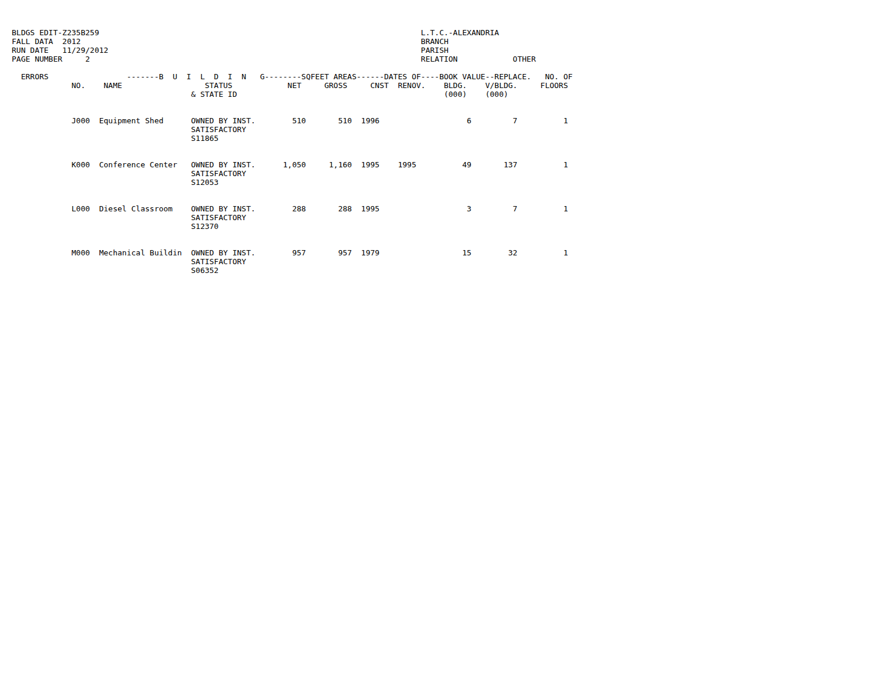BLDGS EDIT-Z235B259                                                                      L.T.C.-ALEXANDRIA
FALL DATA  2012                                                                          BRANCH
RUN DATE   11/29/2012                                                                    PARISH
PAGE NUMBER     2                                                                        RELATION            OTHER

  ERRORS                 -------B  U  I  L  D  I  N   G--------SQFEET AREAS------DATES OF----BOOK VALUE--REPLACE.   NO. OF
             NO.    NAME                  STATUS            NET     GROSS     CNST  RENOV.    BLDG.    V/BLDG.     FLOORS
                                       & STATE ID                                             (000)    (000)


             J000  Equipment Shed      OWNED BY INST.        510       510  1996                   6         7          1
                                       SATISFACTORY
                                       S11865


             K000  Conference Center   OWNED BY INST.      1,050     1,160  1995    1995          49       137          1
                                       SATISFACTORY
                                       S12053


             L000  Diesel Classroom    OWNED BY INST.        288       288  1995                   3         7          1
                                       SATISFACTORY
                                       S12370


             M000  Mechanical Buildin  OWNED BY INST.        957       957  1979                  15        32          1
                                       SATISFACTORY
                                       S06352